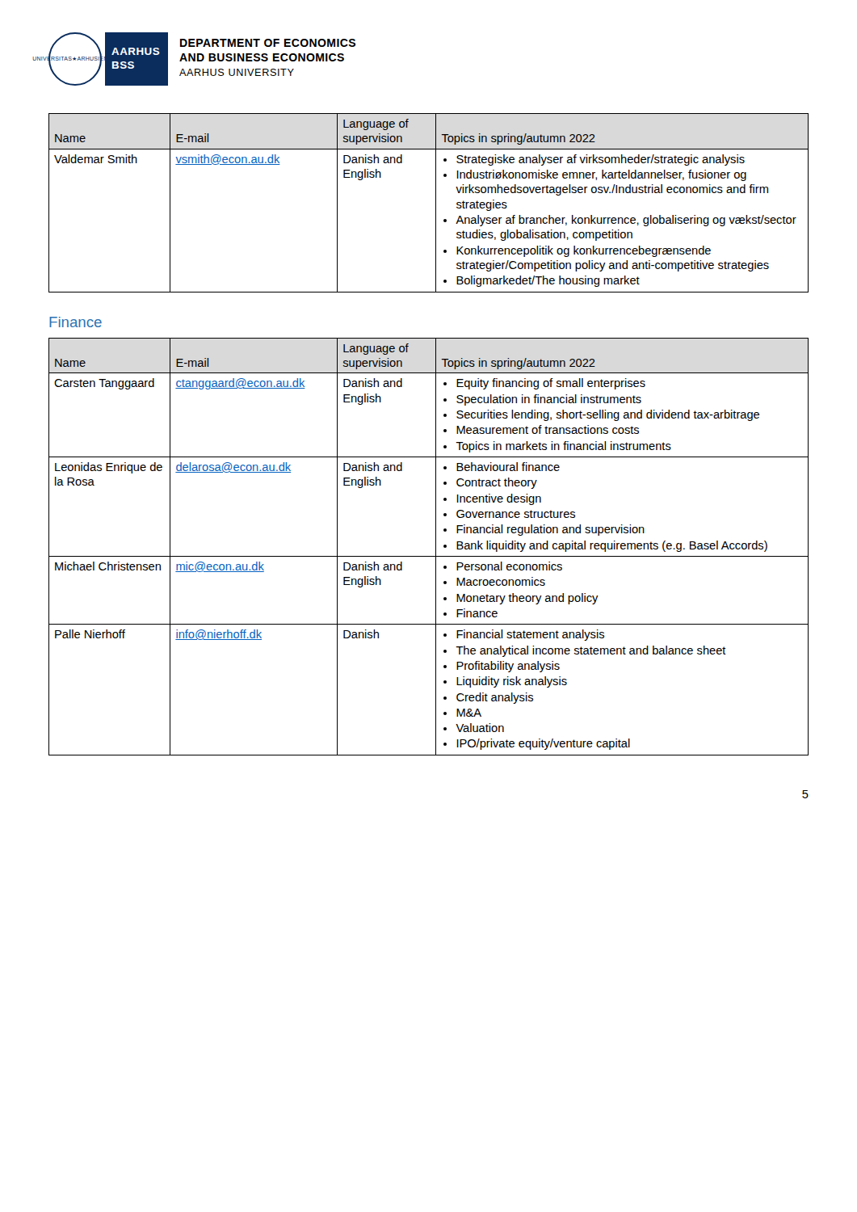UNIVERSITAS ★ ARHUSIENSIS
AARHUS BSS
DEPARTMENT OF ECONOMICS
AND BUSINESS ECONOMICS
AARHUS UNIVERSITY
| Name | E-mail | Language of supervision | Topics in spring/autumn 2022 |
| --- | --- | --- | --- |
| Valdemar Smith | vsmith@econ.au.dk | Danish and English | Strategiske analyser af virksomheder/strategic analysis Industriøkonomiske emner, karteldannelser, fusioner og virksomhedsovertagelser osv./Industrial economics and firm strategies Analyser af brancher, konkurrence, globalisering og vækst/sector studies, globalisation, competition Konkurrencepolitik og konkurrencebegrænsende strategier/Competition policy and anti-competitive strategies Boligmarkedet/The housing market |
Finance
| Name | E-mail | Language of supervision | Topics in spring/autumn 2022 |
| --- | --- | --- | --- |
| Carsten Tanggaard | ctanggaard@econ.au.dk | Danish and English | Equity financing of small enterprises Speculation in financial instruments Securities lending, short-selling and dividend tax-arbitrage Measurement of transactions costs Topics in markets in financial instruments |
| Leonidas Enrique de la Rosa | delarosa@econ.au.dk | Danish and English | Behavioural finance Contract theory Incentive design Governance structures Financial regulation and supervision Bank liquidity and capital requirements (e.g. Basel Accords) |
| Michael Christensen | mic@econ.au.dk | Danish and English | Personal economics Macroeconomics Monetary theory and policy Finance |
| Palle Nierhoff | info@nierhoff.dk | Danish | Financial statement analysis The analytical income statement and balance sheet Profitability analysis Liquidity risk analysis Credit analysis M&A Valuation IPO/private equity/venture capital |
5